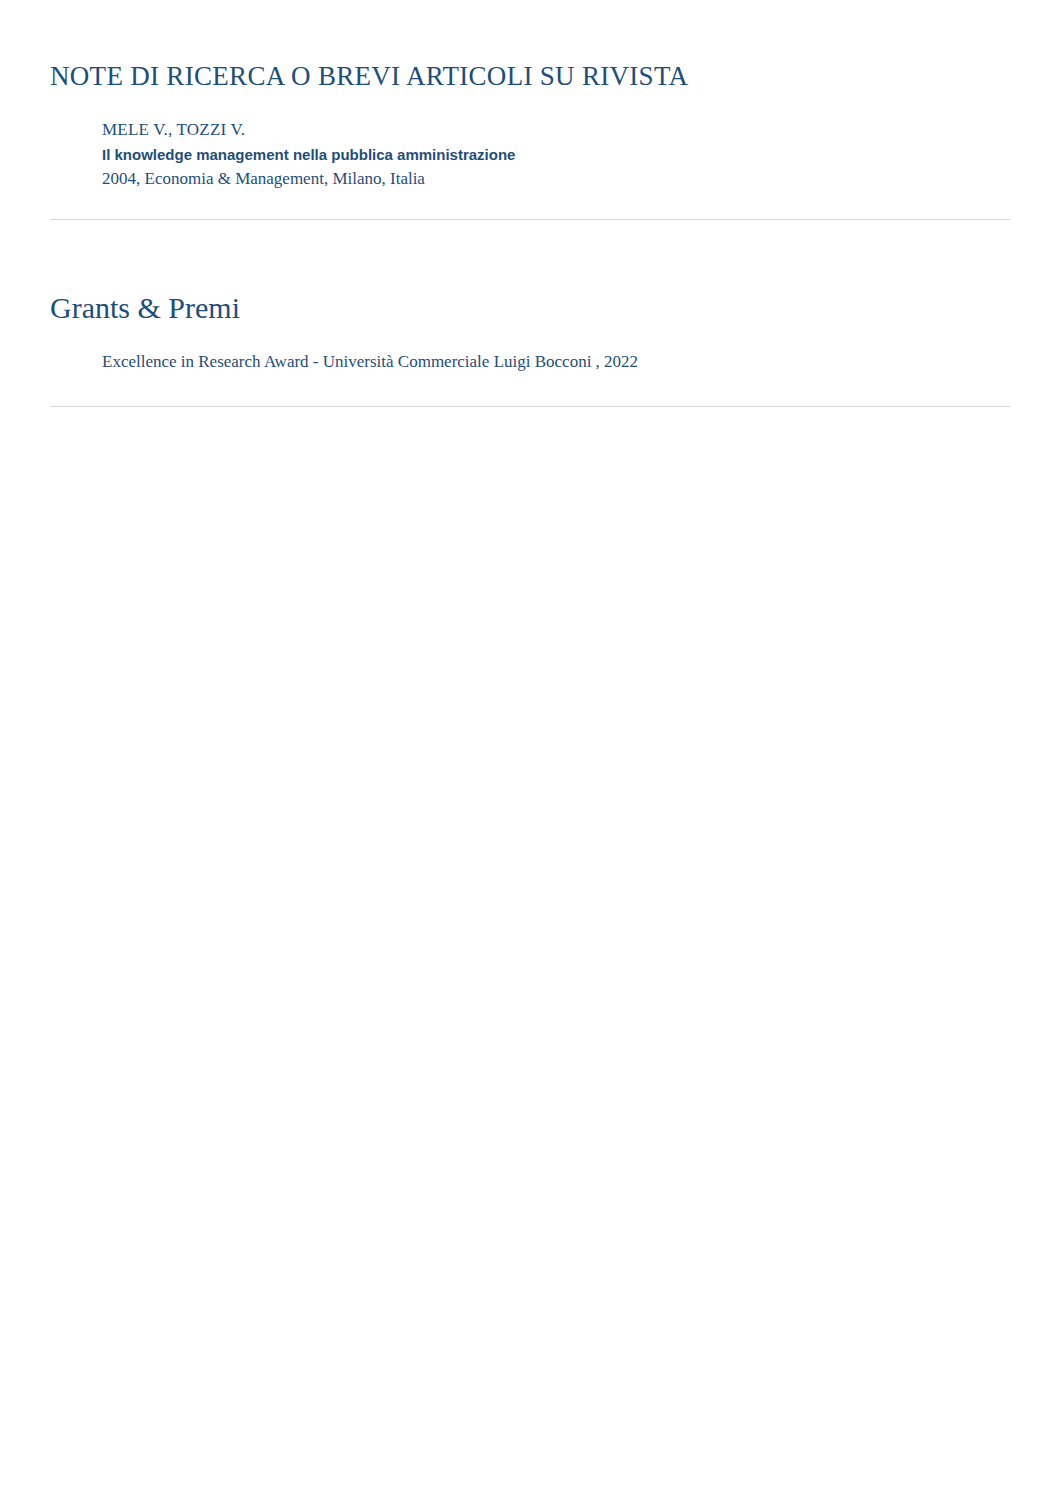NOTE DI RICERCA O BREVI ARTICOLI SU RIVISTA
MELE V., TOZZI V.
Il knowledge management nella pubblica amministrazione
2004, Economia & Management, Milano, Italia
Grants & Premi
Excellence in Research Award - Università Commerciale Luigi Bocconi , 2022